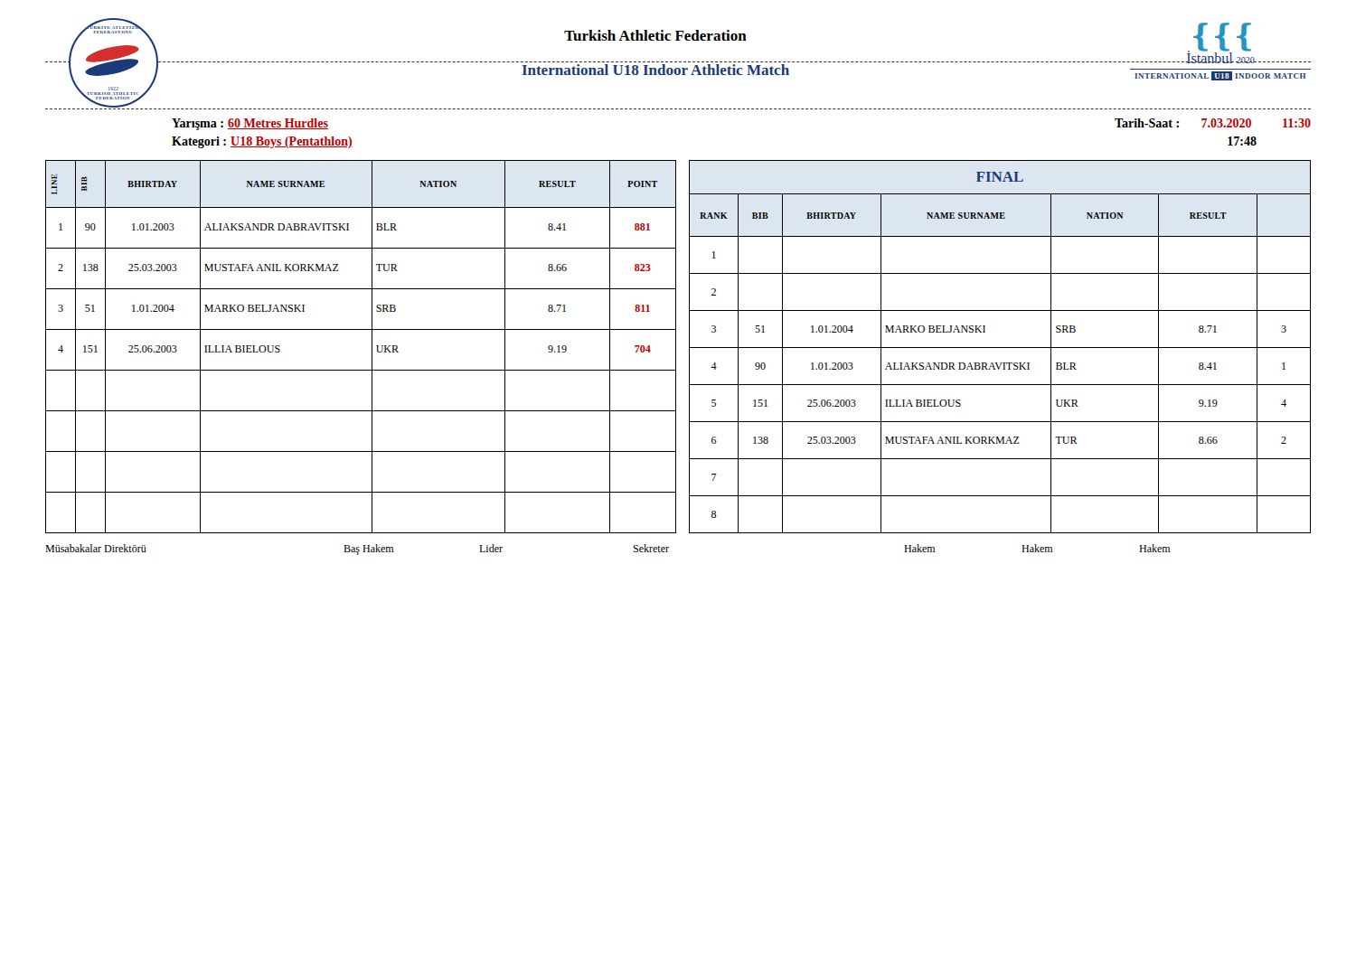TÜRKİYE ATLETİZM FEDERASYONU
1922
TURKISH ATHLETIC FEDERATION
Turkish Athletic Federation
International U18 Indoor Athletic Match
❴❴❴
İstanbul 2020
INTERNATIONAL U18 INDOOR MATCH
Yarışma : 60 Metres Hurdles
Kategori : U18 Boys (Pentathlon)
Tarih-Saat : 7.03.2020 11:30 17:48
| LINE | BIB | BHIRTDAY | NAME SURNAME | NATION | RESULT | POINT |
| --- | --- | --- | --- | --- | --- | --- |
| 1 | 90 | 1.01.2003 | ALIAKSANDR DABRAVITSKI | BLR | 8.41 | 881 |
| 2 | 138 | 25.03.2003 | MUSTAFA ANIL KORKMAZ | TUR | 8.66 | 823 |
| 3 | 51 | 1.01.2004 | MARKO BELJANSKI | SRB | 8.71 | 811 |
| 4 | 151 | 25.06.2003 | ILLIA BIELOUS | UKR | 9.19 | 704 |
| FINAL |
| RANK | BIB | BHIRTDAY | NAME SURNAME | NATION | RESULT | |
| 1 | | | | | | |
| 2 | | | | | | |
| 3 | 51 | 1.01.2004 | MARKO BELJANSKI | SRB | 8.71 | 3 |
| 4 | 90 | 1.01.2003 | ALIAKSANDR DABRAVITSKI | BLR | 8.41 | 1 |
| 5 | 151 | 25.06.2003 | ILLIA BIELOUS | UKR | 9.19 | 4 |
| 6 | 138 | 25.03.2003 | MUSTAFA ANIL KORKMAZ | TUR | 8.66 | 2 |
| 7 | | | | | | |
| 8 | | | | | | |
Müsabakalar Direktörü
Baş Hakem
Lider
Sekreter
Hakem
Hakem
Hakem